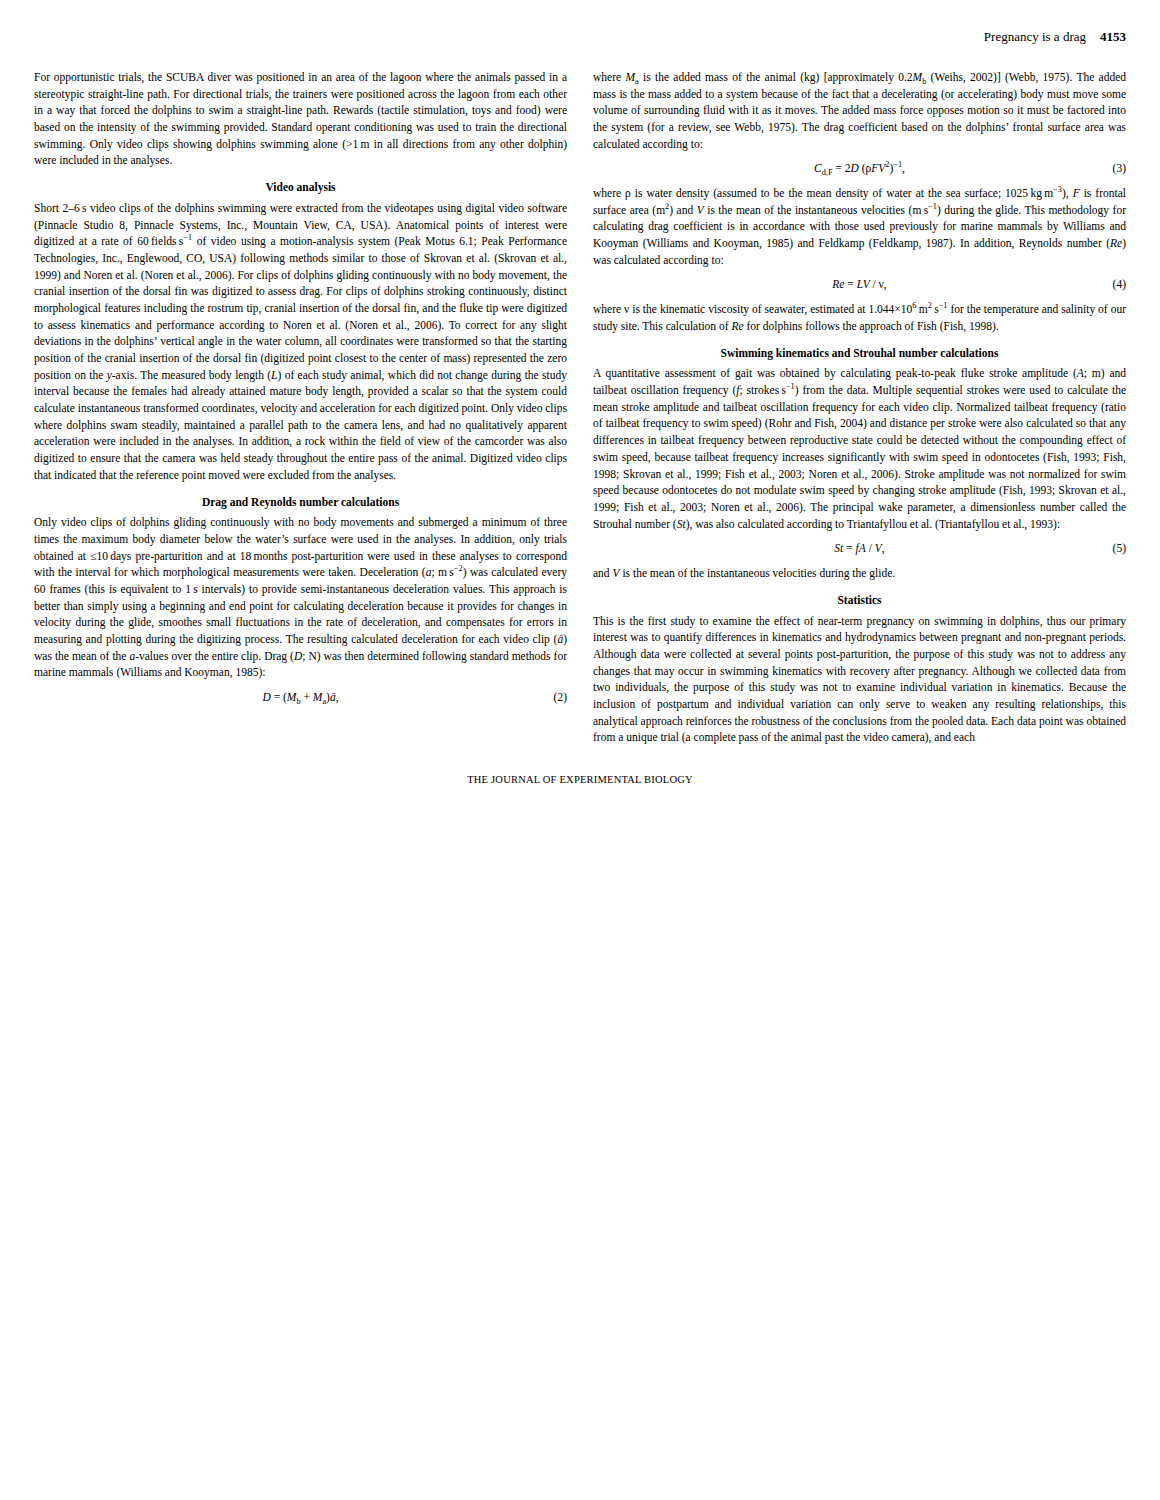Pregnancy is a drag 4153
For opportunistic trials, the SCUBA diver was positioned in an area of the lagoon where the animals passed in a stereotypic straight-line path. For directional trials, the trainers were positioned across the lagoon from each other in a way that forced the dolphins to swim a straight-line path. Rewards (tactile stimulation, toys and food) were based on the intensity of the swimming provided. Standard operant conditioning was used to train the directional swimming. Only video clips showing dolphins swimming alone (>1 m in all directions from any other dolphin) were included in the analyses.
Video analysis
Short 2–6 s video clips of the dolphins swimming were extracted from the videotapes using digital video software (Pinnacle Studio 8, Pinnacle Systems, Inc., Mountain View, CA, USA). Anatomical points of interest were digitized at a rate of 60 fields s−1 of video using a motion-analysis system (Peak Motus 6.1; Peak Performance Technologies, Inc., Englewood, CO, USA) following methods similar to those of Skrovan et al. (Skrovan et al., 1999) and Noren et al. (Noren et al., 2006). For clips of dolphins gliding continuously with no body movement, the cranial insertion of the dorsal fin was digitized to assess drag. For clips of dolphins stroking continuously, distinct morphological features including the rostrum tip, cranial insertion of the dorsal fin, and the fluke tip were digitized to assess kinematics and performance according to Noren et al. (Noren et al., 2006). To correct for any slight deviations in the dolphins’ vertical angle in the water column, all coordinates were transformed so that the starting position of the cranial insertion of the dorsal fin (digitized point closest to the center of mass) represented the zero position on the y-axis. The measured body length (L) of each study animal, which did not change during the study interval because the females had already attained mature body length, provided a scalar so that the system could calculate instantaneous transformed coordinates, velocity and acceleration for each digitized point. Only video clips where dolphins swam steadily, maintained a parallel path to the camera lens, and had no qualitatively apparent acceleration were included in the analyses. In addition, a rock within the field of view of the camcorder was also digitized to ensure that the camera was held steady throughout the entire pass of the animal. Digitized video clips that indicated that the reference point moved were excluded from the analyses.
Drag and Reynolds number calculations
Only video clips of dolphins gliding continuously with no body movements and submerged a minimum of three times the maximum body diameter below the water’s surface were used in the analyses. In addition, only trials obtained at ≤10 days pre-parturition and at 18 months post-parturition were used in these analyses to correspond with the interval for which morphological measurements were taken. Deceleration (a; m s−2) was calculated every 60 frames (this is equivalent to 1 s intervals) to provide semi-instantaneous deceleration values. This approach is better than simply using a beginning and end point for calculating deceleration because it provides for changes in velocity during the glide, smoothes small fluctuations in the rate of deceleration, and compensates for errors in measuring and plotting during the digitizing process. The resulting calculated deceleration for each video clip (ā) was the mean of the a-values over the entire clip. Drag (D; N) was then determined following standard methods for marine mammals (Williams and Kooyman, 1985):
D = (Mb + Ma)ā, (2)
where Ma is the added mass of the animal (kg) [approximately 0.2Mb (Weihs, 2002)] (Webb, 1975). The added mass is the mass added to a system because of the fact that a decelerating (or accelerating) body must move some volume of surrounding fluid with it as it moves. The added mass force opposes motion so it must be factored into the system (for a review, see Webb, 1975). The drag coefficient based on the dolphins’ frontal surface area was calculated according to:
Cd,F = 2D (ρFV2)−1, (3)
where ρ is water density (assumed to be the mean density of water at the sea surface; 1025 kg m−3), F is frontal surface area (m2) and V is the mean of the instantaneous velocities (m s−1) during the glide. This methodology for calculating drag coefficient is in accordance with those used previously for marine mammals by Williams and Kooyman (Williams and Kooyman, 1985) and Feldkamp (Feldkamp, 1987). In addition, Reynolds number (Re) was calculated according to:
Re = LV / ν, (4)
where ν is the kinematic viscosity of seawater, estimated at 1.044×106 m2 s−1 for the temperature and salinity of our study site. This calculation of Re for dolphins follows the approach of Fish (Fish, 1998).
Swimming kinematics and Strouhal number calculations
A quantitative assessment of gait was obtained by calculating peak-to-peak fluke stroke amplitude (A; m) and tailbeat oscillation frequency (f; strokes s−1) from the data. Multiple sequential strokes were used to calculate the mean stroke amplitude and tailbeat oscillation frequency for each video clip. Normalized tailbeat frequency (ratio of tailbeat frequency to swim speed) (Rohr and Fish, 2004) and distance per stroke were also calculated so that any differences in tailbeat frequency between reproductive state could be detected without the compounding effect of swim speed, because tailbeat frequency increases significantly with swim speed in odontocetes (Fish, 1993; Fish, 1998; Skrovan et al., 1999; Fish et al., 2003; Noren et al., 2006). Stroke amplitude was not normalized for swim speed because odontocetes do not modulate swim speed by changing stroke amplitude (Fish, 1993; Skrovan et al., 1999; Fish et al., 2003; Noren et al., 2006). The principal wake parameter, a dimensionless number called the Strouhal number (St), was also calculated according to Triantafyllou et al. (Triantafyllou et al., 1993):
St = fA / V, (5)
and V is the mean of the instantaneous velocities during the glide.
Statistics
This is the first study to examine the effect of near-term pregnancy on swimming in dolphins, thus our primary interest was to quantify differences in kinematics and hydrodynamics between pregnant and non-pregnant periods. Although data were collected at several points post-parturition, the purpose of this study was not to address any changes that may occur in swimming kinematics with recovery after pregnancy. Although we collected data from two individuals, the purpose of this study was not to examine individual variation in kinematics. Because the inclusion of postpartum and individual variation can only serve to weaken any resulting relationships, this analytical approach reinforces the robustness of the conclusions from the pooled data. Each data point was obtained from a unique trial (a complete pass of the animal past the video camera), and each
THE JOURNAL OF EXPERIMENTAL BIOLOGY